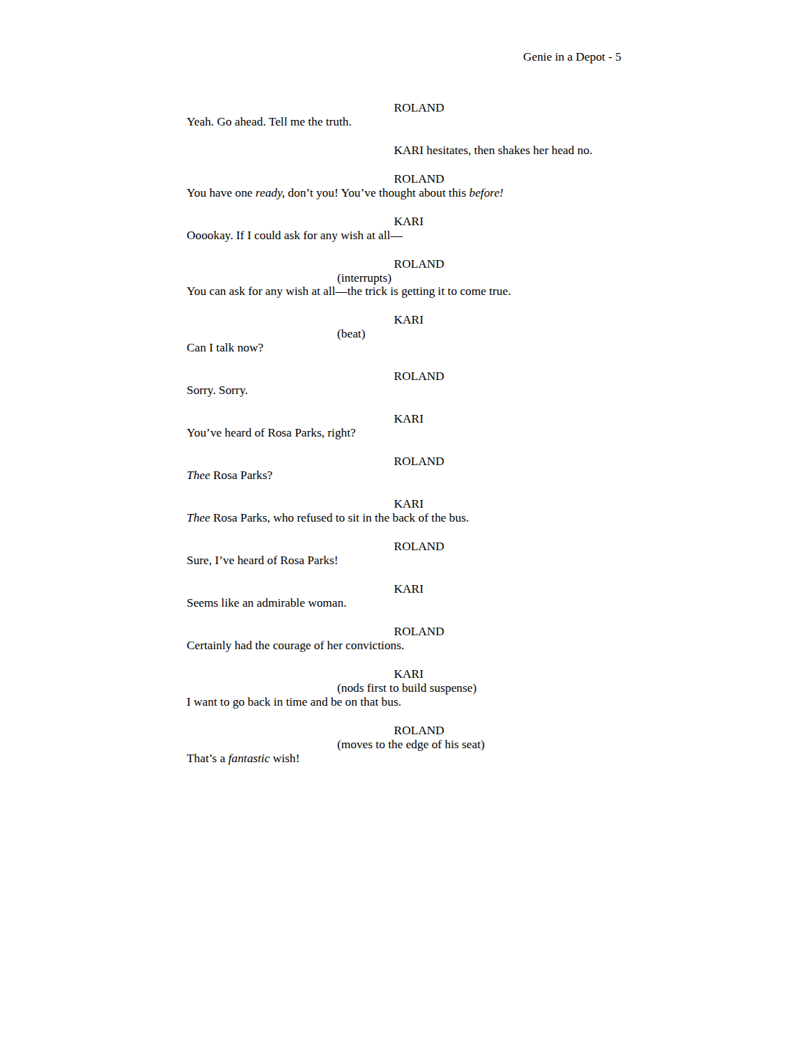Genie in a Depot - 5
ROLAND
Yeah. Go ahead. Tell me the truth.
KARI hesitates, then shakes her head no.
ROLAND
You have one ready, don’t you! You’ve thought about this before!
KARI
Ooookay. If I could ask for any wish at all—
ROLAND
(interrupts)
You can ask for any wish at all—the trick is getting it to come true.
KARI
(beat)
Can I talk now?
ROLAND
Sorry. Sorry.
KARI
You’ve heard of Rosa Parks, right?
ROLAND
Thee Rosa Parks?
KARI
Thee Rosa Parks, who refused to sit in the back of the bus.
ROLAND
Sure, I’ve heard of Rosa Parks!
KARI
Seems like an admirable woman.
ROLAND
Certainly had the courage of her convictions.
KARI
(nods first to build suspense)
I want to go back in time and be on that bus.
ROLAND
(moves to the edge of his seat)
That’s a fantastic wish!